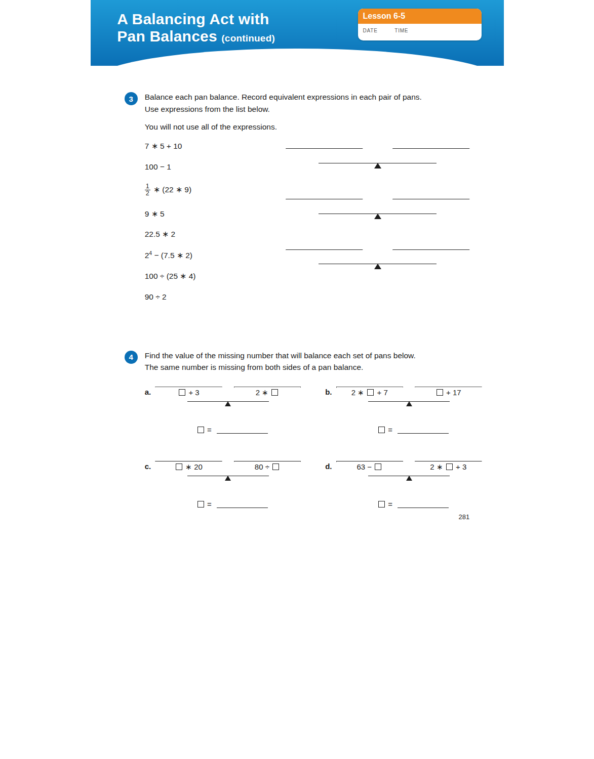A Balancing Act with
Pan Balances (continued)
Lesson 6-5
DATE TIME
3
Balance each pan balance. Record equivalent expressions in each pair of pans.
Use expressions from the list below.
You will not use all of the expressions.
7 ∗ 5 + 10
100 − 1
12 ∗ (22 ∗ 9)
9 ∗ 5
22.5 ∗ 2
24 − (7.5 ∗ 2)
100 ÷ (25 ∗ 4)
90 ÷ 2
4
Find the value of the missing number that will balance each set of pans below.
The same number is missing from both sides of a pan balance.
a.
+ 3
2 ∗
=
b.
2 ∗ + 7
+ 17
=
c.
∗ 20
80 ÷
=
d.
63 −
2 ∗ + 3
=
281